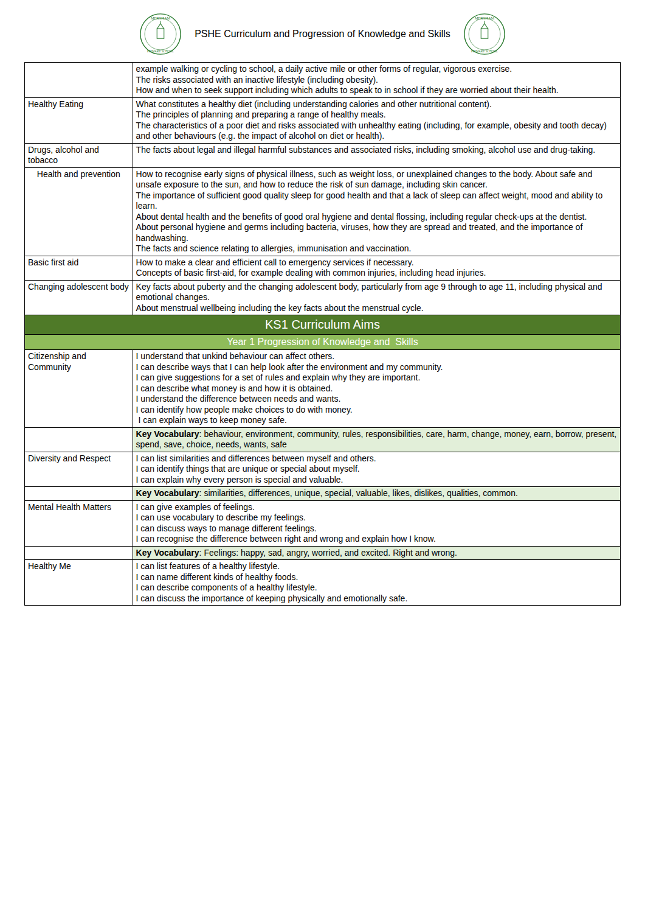MERSHAM PRIMARY SCHOOL
PSHE Curriculum and Progression of Knowledge and Skills
MERSHAM PRIMARY SCHOOL
| | example walking or cycling to school, a daily active mile or other forms of regular, vigorous exercise. The risks associated with an inactive lifestyle (including obesity). How and when to seek support including which adults to speak to in school if they are worried about their health. |
| Healthy Eating | What constitutes a healthy diet (including understanding calories and other nutritional content). The principles of planning and preparing a range of healthy meals. The characteristics of a poor diet and risks associated with unhealthy eating (including, for example, obesity and tooth decay) and other behaviours (e.g. the impact of alcohol on diet or health). |
| Drugs, alcohol and tobacco | The facts about legal and illegal harmful substances and associated risks, including smoking, alcohol use and drug-taking. |
| Health and prevention | How to recognise early signs of physical illness, such as weight loss, or unexplained changes to the body. About safe and unsafe exposure to the sun, and how to reduce the risk of sun damage, including skin cancer. The importance of sufficient good quality sleep for good health and that a lack of sleep can affect weight, mood and ability to learn. About dental health and the benefits of good oral hygiene and dental flossing, including regular check-ups at the dentist. About personal hygiene and germs including bacteria, viruses, how they are spread and treated, and the importance of handwashing. The facts and science relating to allergies, immunisation and vaccination. |
| Basic first aid | How to make a clear and efficient call to emergency services if necessary. Concepts of basic first-aid, for example dealing with common injuries, including head injuries. |
| Changing adolescent body | Key facts about puberty and the changing adolescent body, particularly from age 9 through to age 11, including physical and emotional changes. About menstrual wellbeing including the key facts about the menstrual cycle. |
| KS1 Curriculum Aims |
| Year 1 Progression of Knowledge and Skills |
| Citizenship and Community | I understand that unkind behaviour can affect others. I can describe ways that I can help look after the environment and my community. I can give suggestions for a set of rules and explain why they are important. I can describe what money is and how it is obtained. I understand the difference between needs and wants. I can identify how people make choices to do with money. I can explain ways to keep money safe. |
| | Key Vocabulary : behaviour, environment, community, rules, responsibilities, care, harm, change, money, earn, borrow, present, spend, save, choice, needs, wants, safe |
| Diversity and Respect | I can list similarities and differences between myself and others. I can identify things that are unique or special about myself. I can explain why every person is special and valuable. |
| | Key Vocabulary : similarities, differences, unique, special, valuable, likes, dislikes, qualities, common. |
| Mental Health Matters | I can give examples of feelings. I can use vocabulary to describe my feelings. I can discuss ways to manage different feelings. I can recognise the difference between right and wrong and explain how I know. |
| | Key Vocabulary : Feelings: happy, sad, angry, worried, and excited. Right and wrong. |
| Healthy Me | I can list features of a healthy lifestyle. I can name different kinds of healthy foods. I can describe components of a healthy lifestyle. I can discuss the importance of keeping physically and emotionally safe. |